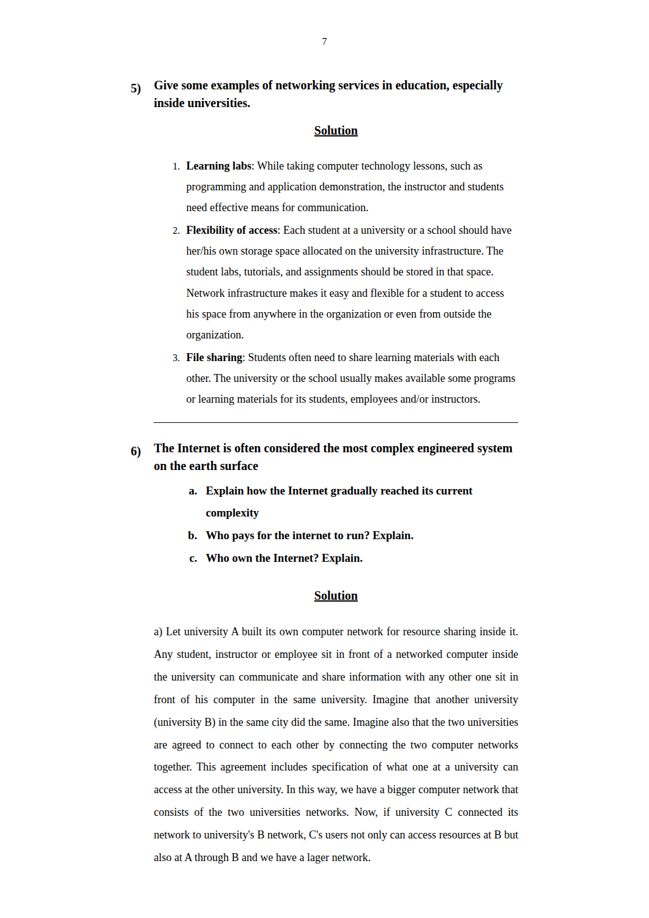7
5)
Give some examples of networking services in education, especially inside universities.
Solution
Learning labs: While taking computer technology lessons, such as programming and application demonstration, the instructor and students need effective means for communication.
Flexibility of access: Each student at a university or a school should have her/his own storage space allocated on the university infrastructure. The student labs, tutorials, and assignments should be stored in that space. Network infrastructure makes it easy and flexible for a student to access his space from anywhere in the organization or even from outside the organization.
File sharing: Students often need to share learning materials with each other. The university or the school usually makes available some programs or learning materials for its students, employees and/or instructors.
6)
The Internet is often considered the most complex engineered system on the earth surface
Explain how the Internet gradually reached its current complexity
Who pays for the internet to run? Explain.
Who own the Internet? Explain.
Solution
a) Let university A built its own computer network for resource sharing inside it. Any student, instructor or employee sit in front of a networked computer inside the university can communicate and share information with any other one sit in front of his computer in the same university. Imagine that another university (university B) in the same city did the same. Imagine also that the two universities are agreed to connect to each other by connecting the two computer networks together. This agreement includes specification of what one at a university can access at the other university. In this way, we have a bigger computer network that consists of the two universities networks. Now, if university C connected its network to university's B network, C's users not only can access resources at B but also at A through B and we have a lager network.